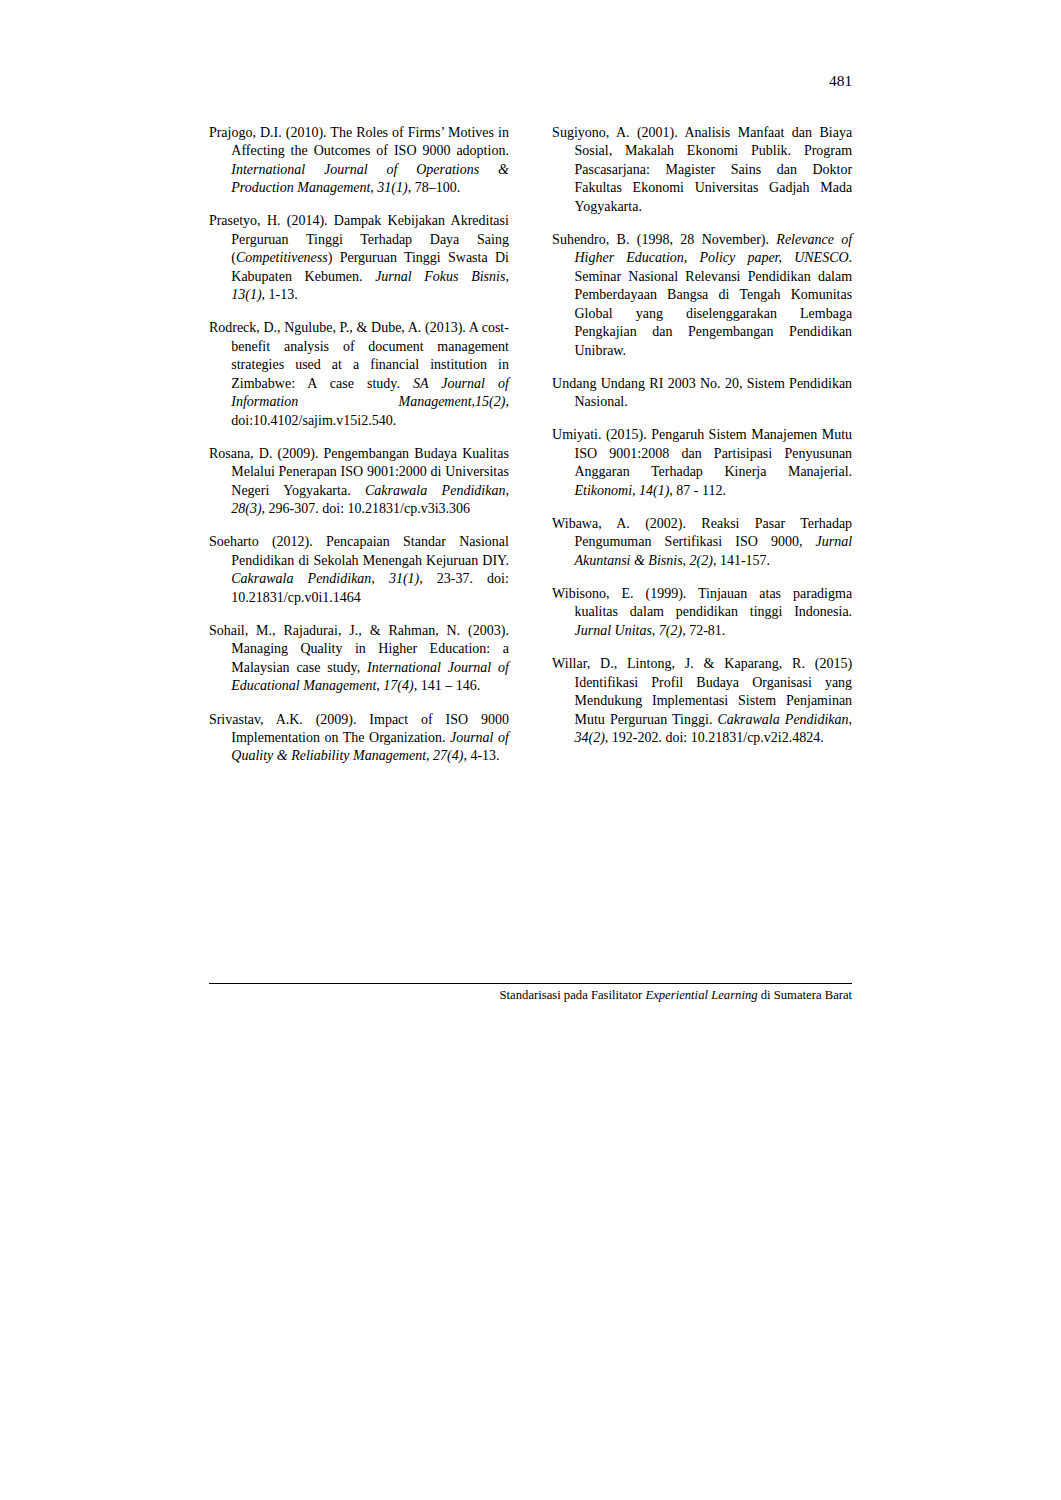481
Prajogo, D.I. (2010). The Roles of Firms’ Motives in Affecting the Outcomes of ISO 9000 adoption. International Journal of Operations & Production Management, 31(1), 78–100.
Prasetyo, H. (2014). Dampak Kebijakan Akreditasi Perguruan Tinggi Terhadap Daya Saing (Competitiveness) Perguruan Tinggi Swasta Di Kabupaten Kebumen. Jurnal Fokus Bisnis, 13(1), 1-13.
Rodreck, D., Ngulube, P., & Dube, A. (2013). A cost-benefit analysis of document management strategies used at a financial institution in Zimbabwe: A case study. SA Journal of Information Management,15(2), doi:10.4102/sajim.v15i2.540.
Rosana, D. (2009). Pengembangan Budaya Kualitas Melalui Penerapan ISO 9001:2000 di Universitas Negeri Yogyakarta. Cakrawala Pendidikan, 28(3), 296-307. doi: 10.21831/cp.v3i3.306
Soeharto (2012). Pencapaian Standar Nasional Pendidikan di Sekolah Menengah Kejuruan DIY. Cakrawala Pendidikan, 31(1), 23-37. doi: 10.21831/cp.v0i1.1464
Sohail, M., Rajadurai, J., & Rahman, N. (2003). Managing Quality in Higher Education: a Malaysian case study, International Journal of Educational Management, 17(4), 141 – 146.
Srivastav, A.K. (2009). Impact of ISO 9000 Implementation on The Organization. Journal of Quality & Reliability Management, 27(4), 4-13.
Sugiyono, A. (2001). Analisis Manfaat dan Biaya Sosial, Makalah Ekonomi Publik. Program Pascasarjana: Magister Sains dan Doktor Fakultas Ekonomi Universitas Gadjah Mada Yogyakarta.
Suhendro, B. (1998, 28 November). Relevance of Higher Education, Policy paper, UNESCO. Seminar Nasional Relevansi Pendidikan dalam Pemberdayaan Bangsa di Tengah Komunitas Global yang diselenggarakan Lembaga Pengkajian dan Pengembangan Pendidikan Unibraw.
Undang Undang RI 2003 No. 20, Sistem Pendidikan Nasional.
Umiyati. (2015). Pengaruh Sistem Manajemen Mutu ISO 9001:2008 dan Partisipasi Penyusunan Anggaran Terhadap Kinerja Manajerial. Etikonomi, 14(1), 87 - 112.
Wibawa, A. (2002). Reaksi Pasar Terhadap Pengumuman Sertifikasi ISO 9000, Jurnal Akuntansi & Bisnis, 2(2), 141-157.
Wibisono, E. (1999). Tinjauan atas paradigma kualitas dalam pendidikan tinggi Indonesia. Jurnal Unitas, 7(2), 72-81.
Willar, D., Lintong, J. & Kaparang, R. (2015) Identifikasi Profil Budaya Organisasi yang Mendukung Implementasi Sistem Penjaminan Mutu Perguruan Tinggi. Cakrawala Pendidikan, 34(2), 192-202. doi: 10.21831/cp.v2i2.4824.
Standarisasi pada Fasilitator Experiential Learning di Sumatera Barat